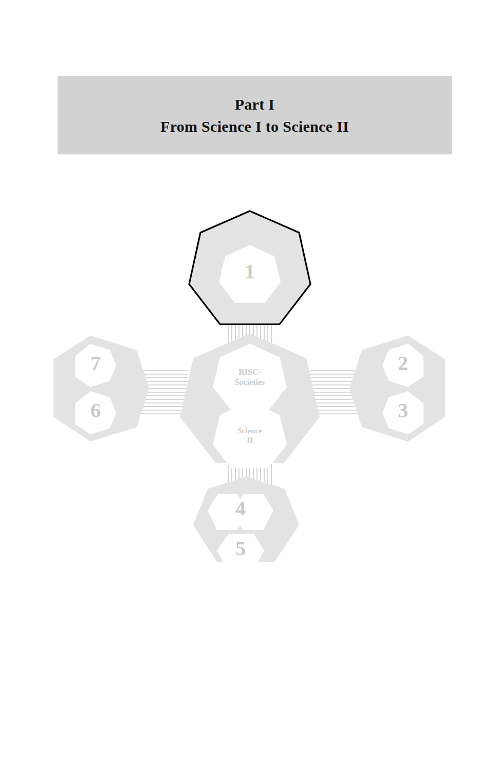Part I From Science I to Science II
2 3 7 6 4 5 5 1 RISC- Societies Science II